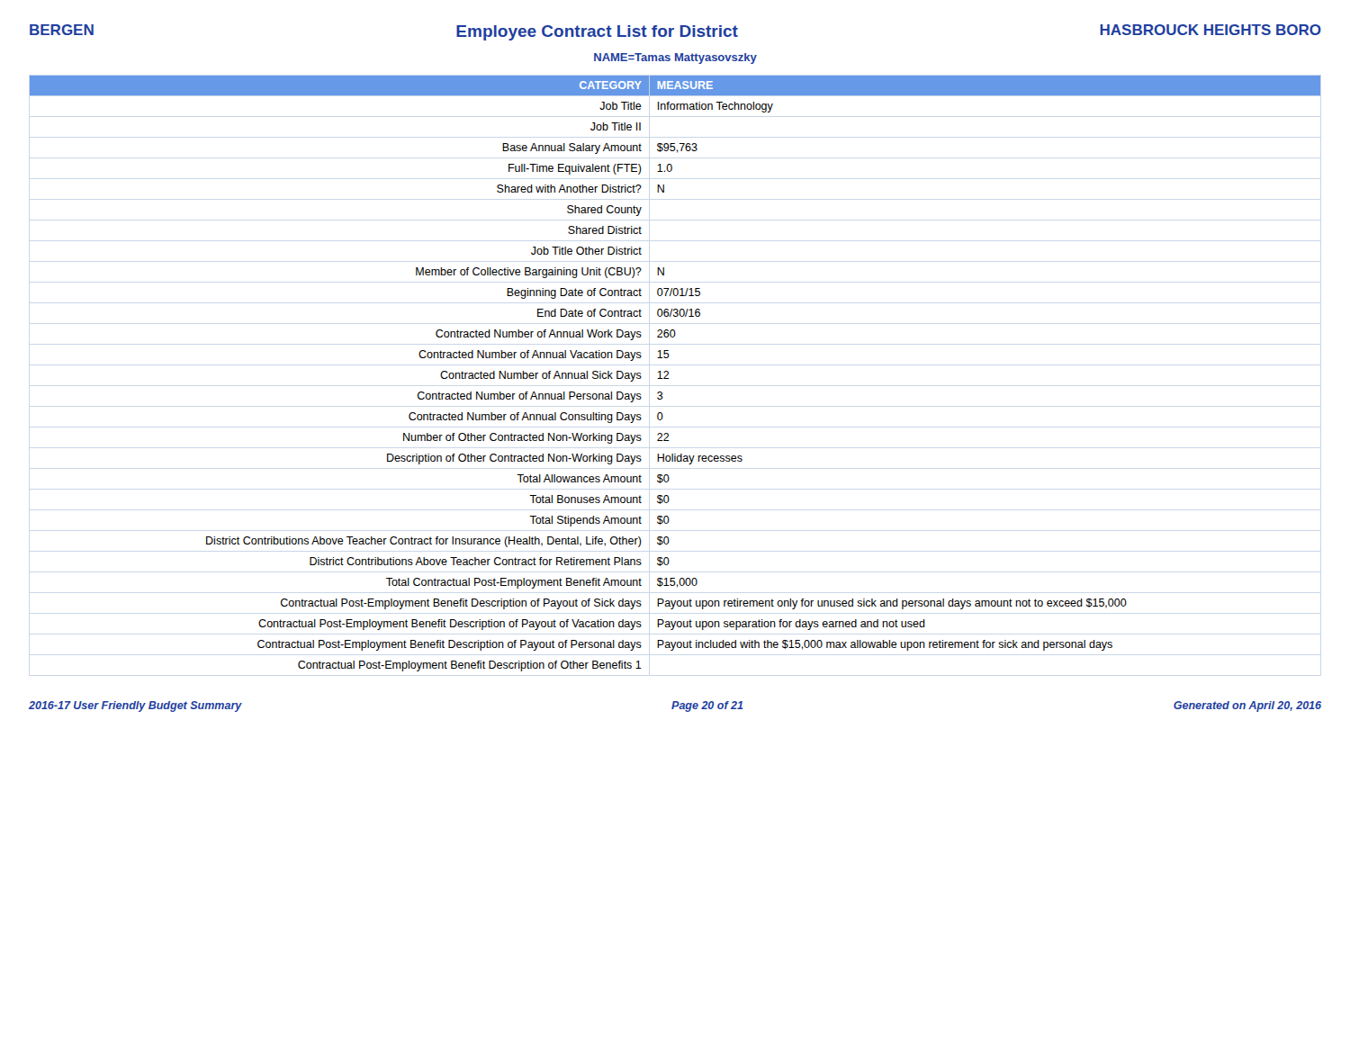BERGEN
Employee Contract List for District
HASBROUCK HEIGHTS BORO
NAME=Tamas Mattyasovszky
| CATEGORY | MEASURE |
| --- | --- |
| Job Title | Information Technology |
| Job Title II | |
| Base Annual Salary Amount | $95,763 |
| Full-Time Equivalent (FTE) | 1.0 |
| Shared with Another District? | N |
| Shared County | |
| Shared District | |
| Job Title Other District | |
| Member of Collective Bargaining Unit (CBU)? | N |
| Beginning Date of Contract | 07/01/15 |
| End Date of Contract | 06/30/16 |
| Contracted Number of Annual Work Days | 260 |
| Contracted Number of Annual Vacation Days | 15 |
| Contracted Number of Annual Sick Days | 12 |
| Contracted Number of Annual Personal Days | 3 |
| Contracted Number of Annual Consulting Days | 0 |
| Number of Other Contracted Non-Working Days | 22 |
| Description of Other Contracted Non-Working Days | Holiday recesses |
| Total Allowances Amount | $0 |
| Total Bonuses Amount | $0 |
| Total Stipends Amount | $0 |
| District Contributions Above Teacher Contract for Insurance (Health, Dental, Life, Other) | $0 |
| District Contributions Above Teacher Contract for Retirement Plans | $0 |
| Total Contractual Post-Employment Benefit Amount | $15,000 |
| Contractual Post-Employment Benefit Description of Payout of Sick days | Payout upon retirement only for unused sick and personal days amount not to exceed $15,000 |
| Contractual Post-Employment Benefit Description of Payout of Vacation days | Payout upon separation for days earned and not used |
| Contractual Post-Employment Benefit Description of Payout of Personal days | Payout included with the $15,000 max allowable upon retirement for sick and personal days |
| Contractual Post-Employment Benefit Description of Other Benefits 1 | |
2016-17 User Friendly Budget Summary
Page 20 of 21
Generated on April 20, 2016